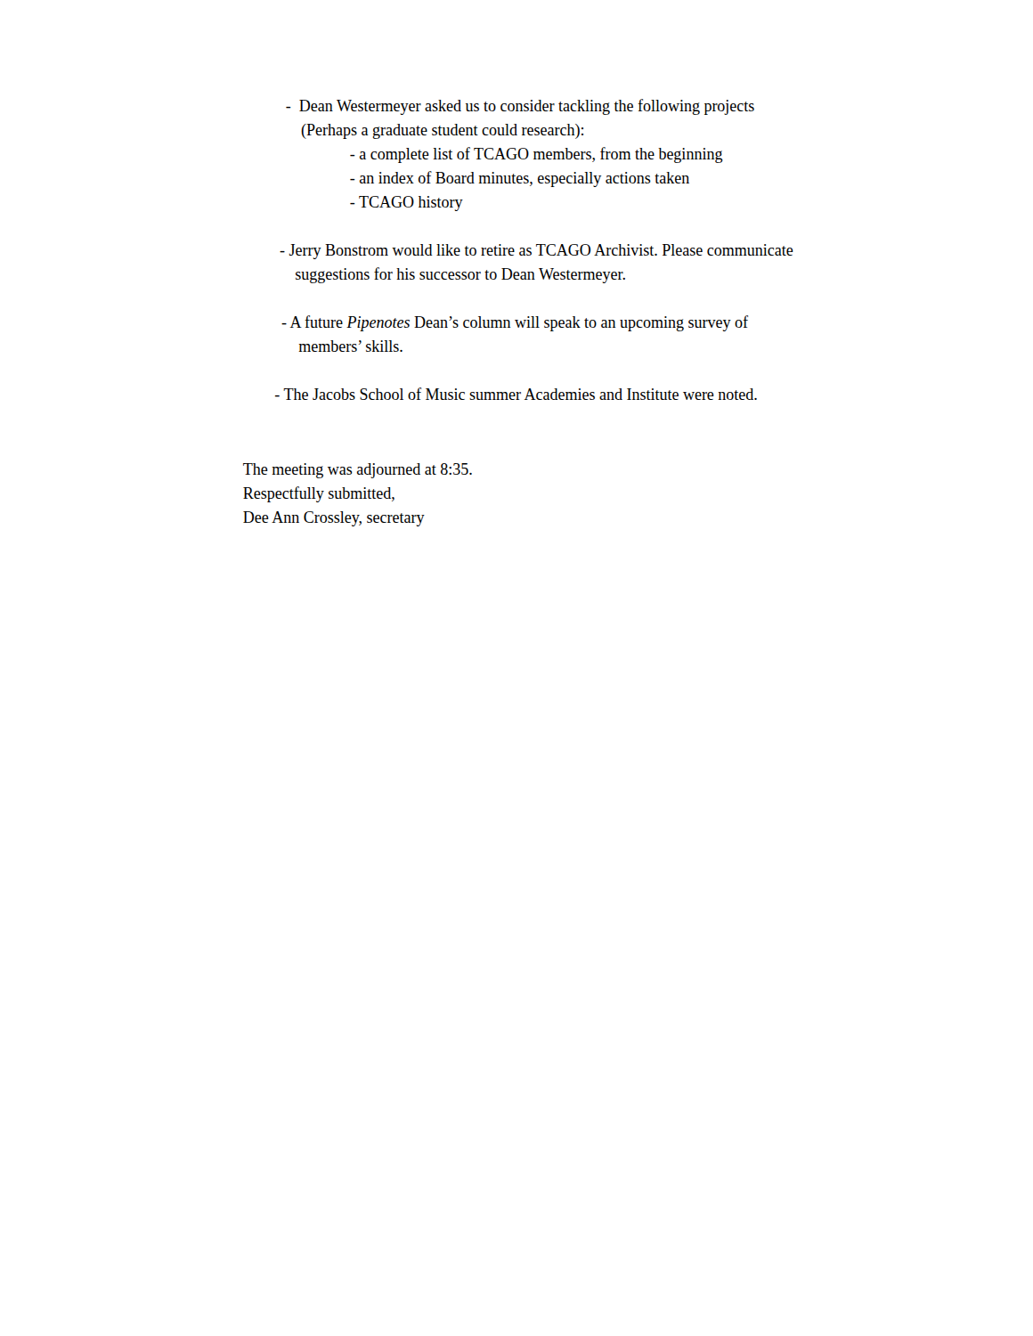- Dean Westermeyer asked us to consider tackling the following projects
(Perhaps a graduate student could research):
- a complete list of TCAGO members, from the beginning
- an index of Board minutes, especially actions taken
- TCAGO history
- Jerry Bonstrom would like to retire as TCAGO Archivist. Please communicate
suggestions for his successor to Dean Westermeyer.
- A future Pipenotes Dean’s column will speak to an upcoming survey of
members’ skills.
- The Jacobs School of Music summer Academies and Institute were noted.
The meeting was adjourned at 8:35.
Respectfully submitted,
Dee Ann Crossley, secretary